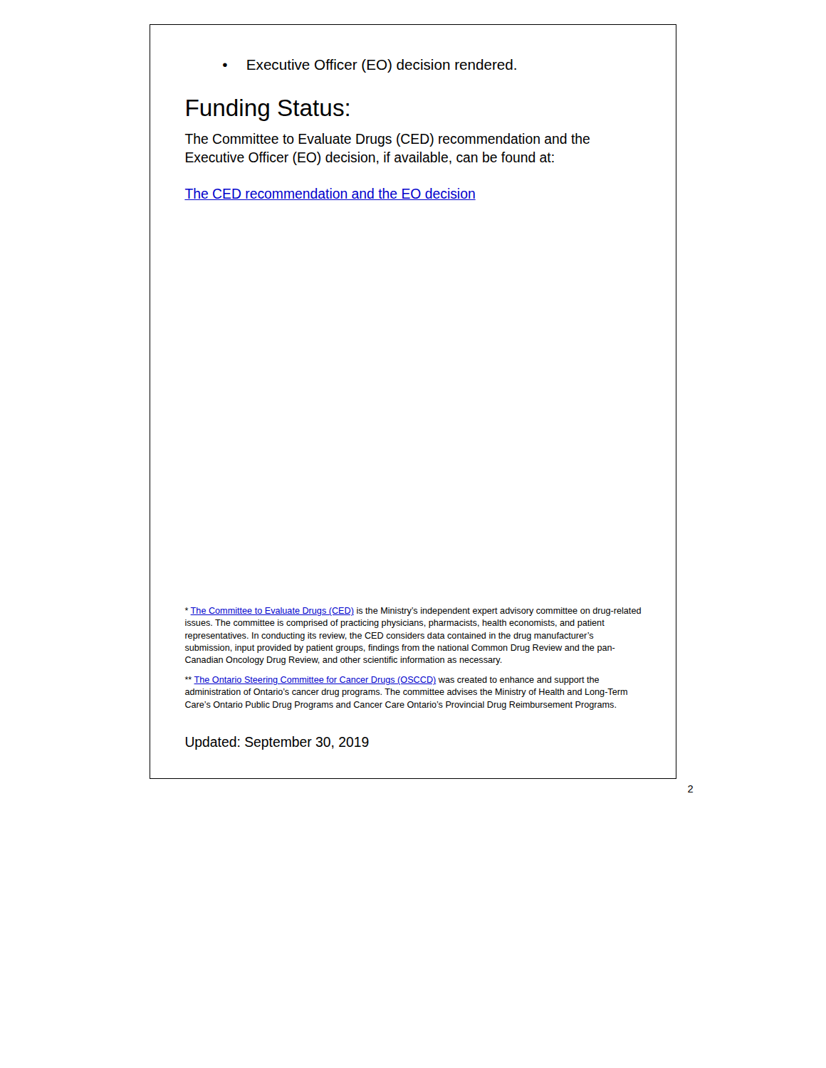Executive Officer (EO) decision rendered.
Funding Status:
The Committee to Evaluate Drugs (CED) recommendation and the Executive Officer (EO) decision, if available, can be found at:
The CED recommendation and the EO decision
* The Committee to Evaluate Drugs (CED) is the Ministry’s independent expert advisory committee on drug-related issues. The committee is comprised of practicing physicians, pharmacists, health economists, and patient representatives. In conducting its review, the CED considers data contained in the drug manufacturer’s submission, input provided by patient groups, findings from the national Common Drug Review and the pan-Canadian Oncology Drug Review, and other scientific information as necessary.
** The Ontario Steering Committee for Cancer Drugs (OSCCD) was created to enhance and support the administration of Ontario’s cancer drug programs. The committee advises the Ministry of Health and Long-Term Care’s Ontario Public Drug Programs and Cancer Care Ontario’s Provincial Drug Reimbursement Programs.
Updated: September 30, 2019
2